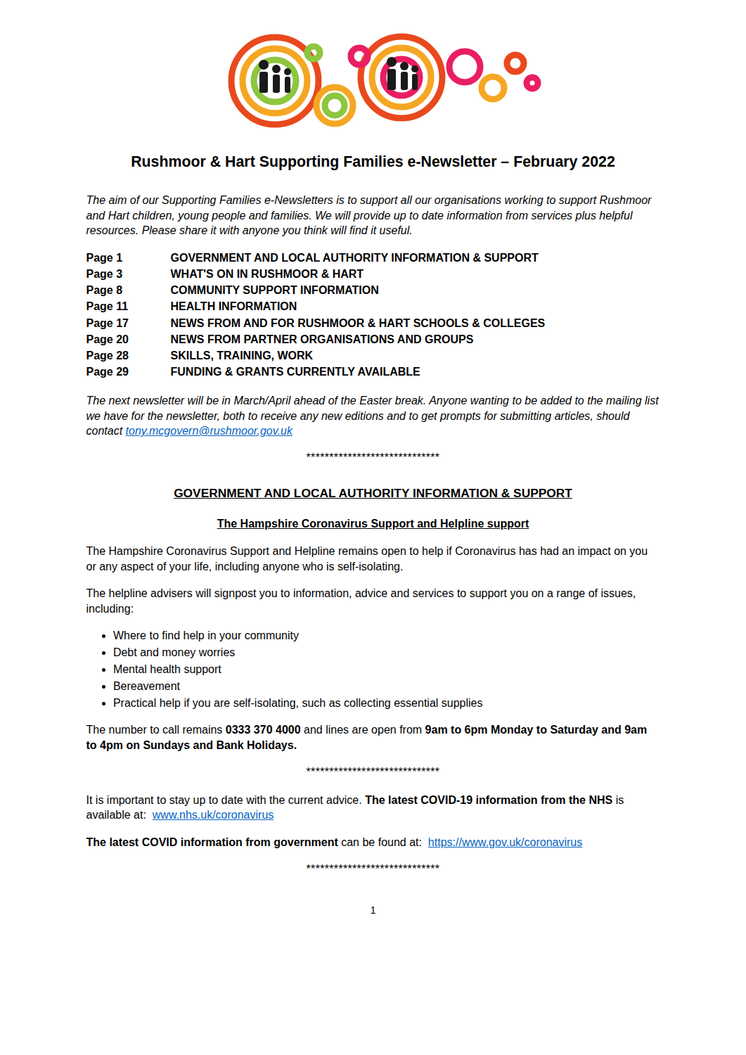Rushmoor & Hart Supporting Families e-Newsletter – February 2022
The aim of our Supporting Families e-Newsletters is to support all our organisations working to support Rushmoor and Hart children, young people and families. We will provide up to date information from services plus helpful resources. Please share it with anyone you think will find it useful.
Page 1 GOVERNMENT AND LOCAL AUTHORITY INFORMATION & SUPPORT
Page 3 WHAT'S ON IN RUSHMOOR & HART
Page 8 COMMUNITY SUPPORT INFORMATION
Page 11 HEALTH INFORMATION
Page 17 NEWS FROM AND FOR RUSHMOOR & HART SCHOOLS & COLLEGES
Page 20 NEWS FROM PARTNER ORGANISATIONS AND GROUPS
Page 28 SKILLS, TRAINING, WORK
Page 29 FUNDING & GRANTS CURRENTLY AVAILABLE
The next newsletter will be in March/April ahead of the Easter break. Anyone wanting to be added to the mailing list we have for the newsletter, both to receive any new editions and to get prompts for submitting articles, should contact tony.mcgovern@rushmoor.gov.uk
*****************************
GOVERNMENT AND LOCAL AUTHORITY INFORMATION & SUPPORT
The Hampshire Coronavirus Support and Helpline support
The Hampshire Coronavirus Support and Helpline remains open to help if Coronavirus has had an impact on you or any aspect of your life, including anyone who is self-isolating.
The helpline advisers will signpost you to information, advice and services to support you on a range of issues, including:
Where to find help in your community
Debt and money worries
Mental health support
Bereavement
Practical help if you are self-isolating, such as collecting essential supplies
The number to call remains 0333 370 4000 and lines are open from 9am to 6pm Monday to Saturday and 9am to 4pm on Sundays and Bank Holidays.
*****************************
It is important to stay up to date with the current advice. The latest COVID-19 information from the NHS is available at: www.nhs.uk/coronavirus
The latest COVID information from government can be found at: https://www.gov.uk/coronavirus
*****************************
1